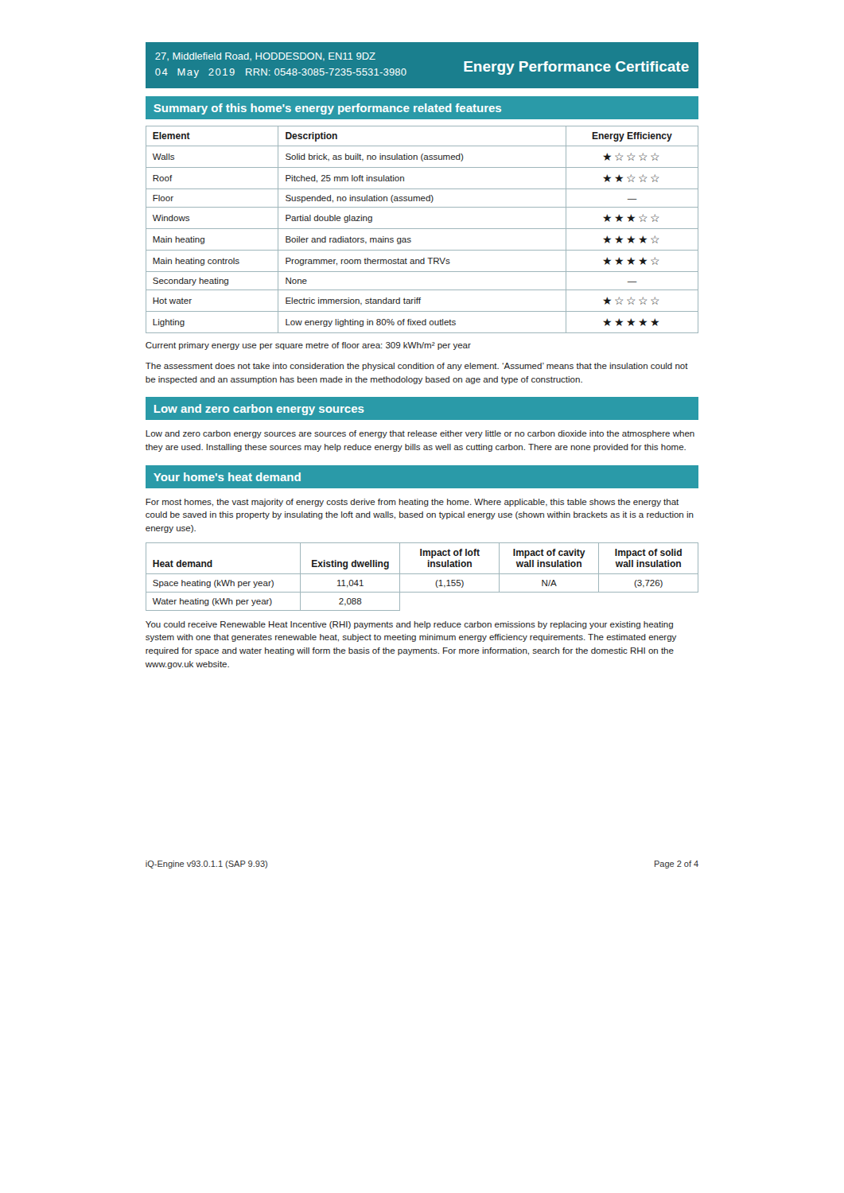27, Middlefield Road, HODDESDON, EN11 9DZ
04 May 2019 RRN: 0548-3085-7235-5531-3980
Energy Performance Certificate
Summary of this home's energy performance related features
| Element | Description | Energy Efficiency |
| --- | --- | --- |
| Walls | Solid brick, as built, no insulation (assumed) | ★☆☆☆☆ |
| Roof | Pitched, 25 mm loft insulation | ★★☆☆☆ |
| Floor | Suspended, no insulation (assumed) | — |
| Windows | Partial double glazing | ★★★☆☆ |
| Main heating | Boiler and radiators, mains gas | ★★★★☆ |
| Main heating controls | Programmer, room thermostat and TRVs | ★★★★☆ |
| Secondary heating | None | — |
| Hot water | Electric immersion, standard tariff | ★☆☆☆☆ |
| Lighting | Low energy lighting in 80% of fixed outlets | ★★★★★ |
Current primary energy use per square metre of floor area: 309 kWh/m² per year
The assessment does not take into consideration the physical condition of any element. ‘Assumed’ means that the insulation could not be inspected and an assumption has been made in the methodology based on age and type of construction.
Low and zero carbon energy sources
Low and zero carbon energy sources are sources of energy that release either very little or no carbon dioxide into the atmosphere when they are used. Installing these sources may help reduce energy bills as well as cutting carbon. There are none provided for this home.
Your home's heat demand
For most homes, the vast majority of energy costs derive from heating the home. Where applicable, this table shows the energy that could be saved in this property by insulating the loft and walls, based on typical energy use (shown within brackets as it is a reduction in energy use).
| Heat demand | Existing dwelling | Impact of loft insulation | Impact of cavity wall insulation | Impact of solid wall insulation |
| --- | --- | --- | --- | --- |
| Space heating (kWh per year) | 11,041 | (1,155) | N/A | (3,726) |
| Water heating (kWh per year) | 2,088 | | | |
You could receive Renewable Heat Incentive (RHI) payments and help reduce carbon emissions by replacing your existing heating system with one that generates renewable heat, subject to meeting minimum energy efficiency requirements. The estimated energy required for space and water heating will form the basis of the payments. For more information, search for the domestic RHI on the www.gov.uk website.
iQ-Engine v93.0.1.1 (SAP 9.93)
Page 2 of 4